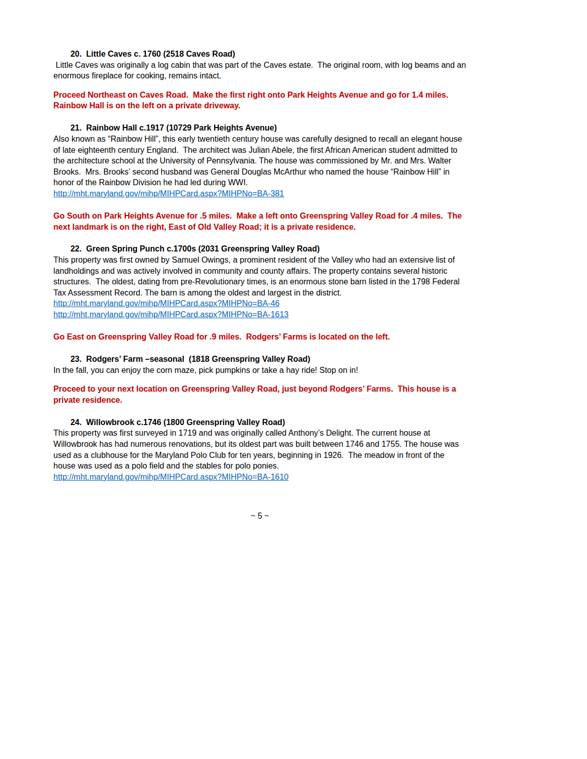20. Little Caves c. 1760 (2518 Caves Road)
Little Caves was originally a log cabin that was part of the Caves estate. The original room, with log beams and an enormous fireplace for cooking, remains intact.
Proceed Northeast on Caves Road. Make the first right onto Park Heights Avenue and go for 1.4 miles. Rainbow Hall is on the left on a private driveway.
21. Rainbow Hall c.1917 (10729 Park Heights Avenue)
Also known as “Rainbow Hill”, this early twentieth century house was carefully designed to recall an elegant house of late eighteenth century England. The architect was Julian Abele, the first African American student admitted to the architecture school at the University of Pennsylvania. The house was commissioned by Mr. and Mrs. Walter Brooks. Mrs. Brooks’ second husband was General Douglas McArthur who named the house “Rainbow Hill” in honor of the Rainbow Division he had led during WWI.
http://mht.maryland.gov/mihp/MIHPCard.aspx?MIHPNo=BA-381
Go South on Park Heights Avenue for .5 miles. Make a left onto Greenspring Valley Road for .4 miles. The next landmark is on the right, East of Old Valley Road; it is a private residence.
22. Green Spring Punch c.1700s (2031 Greenspring Valley Road)
This property was first owned by Samuel Owings, a prominent resident of the Valley who had an extensive list of landholdings and was actively involved in community and county affairs. The property contains several historic structures. The oldest, dating from pre-Revolutionary times, is an enormous stone barn listed in the 1798 Federal Tax Assessment Record. The barn is among the oldest and largest in the district.
http://mht.maryland.gov/mihp/MIHPCard.aspx?MIHPNo=BA-46 http://mht.maryland.gov/mihp/MIHPCard.aspx?MIHPNo=BA-1613
Go East on Greenspring Valley Road for .9 miles. Rodgers’ Farms is located on the left.
23. Rodgers’ Farm –seasonal (1818 Greenspring Valley Road)
In the fall, you can enjoy the corn maze, pick pumpkins or take a hay ride! Stop on in!
Proceed to your next location on Greenspring Valley Road, just beyond Rodgers’ Farms. This house is a private residence.
24. Willowbrook c.1746 (1800 Greenspring Valley Road)
This property was first surveyed in 1719 and was originally called Anthony’s Delight. The current house at Willowbrook has had numerous renovations, but its oldest part was built between 1746 and 1755. The house was used as a clubhouse for the Maryland Polo Club for ten years, beginning in 1926. The meadow in front of the house was used as a polo field and the stables for polo ponies.
http://mht.maryland.gov/mihp/MIHPCard.aspx?MIHPNo=BA-1610
~ 5 ~